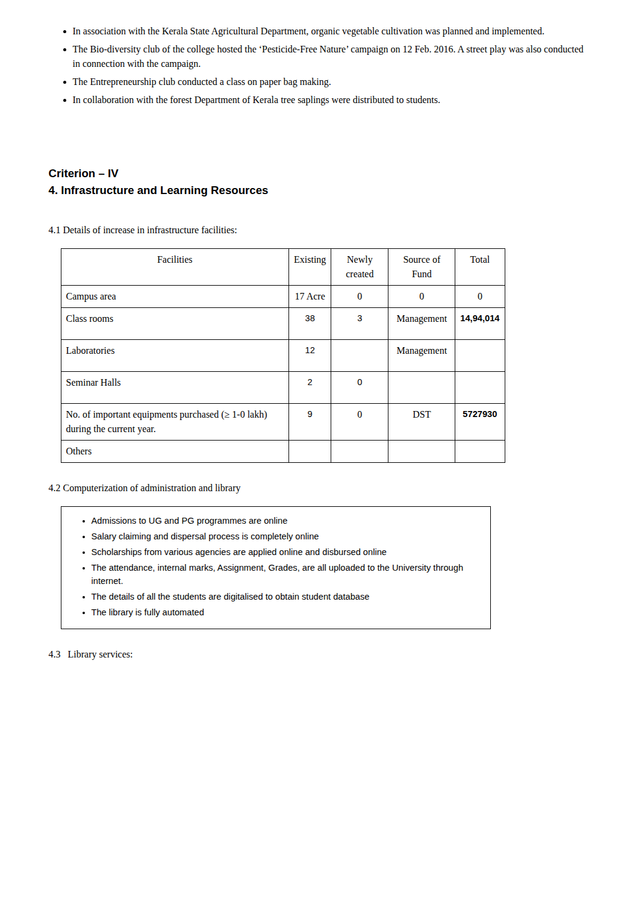In association with the Kerala State Agricultural Department, organic vegetable cultivation was planned and implemented.
The Bio-diversity club of the college hosted the ‘Pesticide-Free Nature’ campaign on 12 Feb. 2016. A street play was also conducted in connection with the campaign.
The Entrepreneurship club conducted a class on paper bag making.
In collaboration with the forest Department of Kerala tree saplings were distributed to students.
Criterion – IV
4. Infrastructure and Learning Resources
4.1 Details of increase in infrastructure facilities:
| Facilities | Existing | Newly created | Source of Fund | Total |
| Campus area | 17 Acre | 0 | 0 | 0 |
| Class rooms | 38 | 3 | Management | 14,94,014 |
| Laboratories | 12 | | Management | |
| Seminar Halls | 2 | 0 | | |
| No. of important equipments purchased (≥ 1-0 lakh) during the current year. | 9 | 0 | DST | 5727930 |
| Others | | | | |
4.2 Computerization of administration and library
Admissions to UG and PG programmes are online
Salary claiming and dispersal process is completely online
Scholarships from various agencies are applied online and disbursed online
The attendance, internal marks, Assignment, Grades, are all uploaded to the University through internet.
The details of all the students are digitalised to obtain student database
The library is fully automated
4.3 Library services: